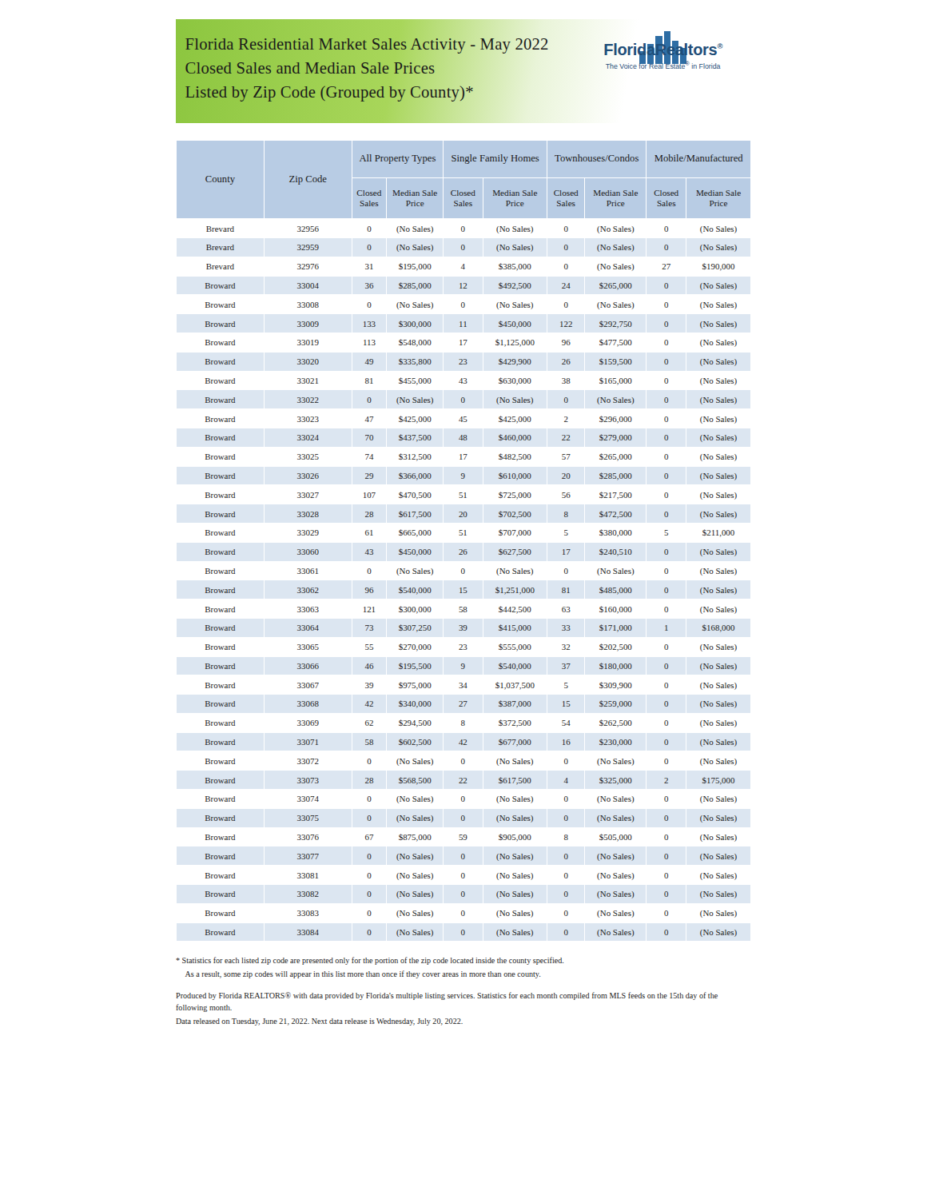Florida Residential Market Sales Activity - May 2022
Closed Sales and Median Sale Prices
Listed by Zip Code (Grouped by County)*
FloridaRealtors®
The Voice for Real Estate® in Florida
| County | Zip Code | All Property Types | Single Family Homes | Townhouses/Condos | Mobile/Manufactured |
| --- | --- | --- | --- | --- | --- |
| Closed Sales | Median Sale Price | Closed Sales | Median Sale Price | Closed Sales | Median Sale Price | Closed Sales | Median Sale Price |
| Brevard | 32956 | 0 | (No Sales) | 0 | (No Sales) | 0 | (No Sales) | 0 | (No Sales) |
| Brevard | 32959 | 0 | (No Sales) | 0 | (No Sales) | 0 | (No Sales) | 0 | (No Sales) |
| Brevard | 32976 | 31 | $195,000 | 4 | $385,000 | 0 | (No Sales) | 27 | $190,000 |
| Broward | 33004 | 36 | $285,000 | 12 | $492,500 | 24 | $265,000 | 0 | (No Sales) |
| Broward | 33008 | 0 | (No Sales) | 0 | (No Sales) | 0 | (No Sales) | 0 | (No Sales) |
| Broward | 33009 | 133 | $300,000 | 11 | $450,000 | 122 | $292,750 | 0 | (No Sales) |
| Broward | 33019 | 113 | $548,000 | 17 | $1,125,000 | 96 | $477,500 | 0 | (No Sales) |
| Broward | 33020 | 49 | $335,800 | 23 | $429,900 | 26 | $159,500 | 0 | (No Sales) |
| Broward | 33021 | 81 | $455,000 | 43 | $630,000 | 38 | $165,000 | 0 | (No Sales) |
| Broward | 33022 | 0 | (No Sales) | 0 | (No Sales) | 0 | (No Sales) | 0 | (No Sales) |
| Broward | 33023 | 47 | $425,000 | 45 | $425,000 | 2 | $296,000 | 0 | (No Sales) |
| Broward | 33024 | 70 | $437,500 | 48 | $460,000 | 22 | $279,000 | 0 | (No Sales) |
| Broward | 33025 | 74 | $312,500 | 17 | $482,500 | 57 | $265,000 | 0 | (No Sales) |
| Broward | 33026 | 29 | $366,000 | 9 | $610,000 | 20 | $285,000 | 0 | (No Sales) |
| Broward | 33027 | 107 | $470,500 | 51 | $725,000 | 56 | $217,500 | 0 | (No Sales) |
| Broward | 33028 | 28 | $617,500 | 20 | $702,500 | 8 | $472,500 | 0 | (No Sales) |
| Broward | 33029 | 61 | $665,000 | 51 | $707,000 | 5 | $380,000 | 5 | $211,000 |
| Broward | 33060 | 43 | $450,000 | 26 | $627,500 | 17 | $240,510 | 0 | (No Sales) |
| Broward | 33061 | 0 | (No Sales) | 0 | (No Sales) | 0 | (No Sales) | 0 | (No Sales) |
| Broward | 33062 | 96 | $540,000 | 15 | $1,251,000 | 81 | $485,000 | 0 | (No Sales) |
| Broward | 33063 | 121 | $300,000 | 58 | $442,500 | 63 | $160,000 | 0 | (No Sales) |
| Broward | 33064 | 73 | $307,250 | 39 | $415,000 | 33 | $171,000 | 1 | $168,000 |
| Broward | 33065 | 55 | $270,000 | 23 | $555,000 | 32 | $202,500 | 0 | (No Sales) |
| Broward | 33066 | 46 | $195,500 | 9 | $540,000 | 37 | $180,000 | 0 | (No Sales) |
| Broward | 33067 | 39 | $975,000 | 34 | $1,037,500 | 5 | $309,900 | 0 | (No Sales) |
| Broward | 33068 | 42 | $340,000 | 27 | $387,000 | 15 | $259,000 | 0 | (No Sales) |
| Broward | 33069 | 62 | $294,500 | 8 | $372,500 | 54 | $262,500 | 0 | (No Sales) |
| Broward | 33071 | 58 | $602,500 | 42 | $677,000 | 16 | $230,000 | 0 | (No Sales) |
| Broward | 33072 | 0 | (No Sales) | 0 | (No Sales) | 0 | (No Sales) | 0 | (No Sales) |
| Broward | 33073 | 28 | $568,500 | 22 | $617,500 | 4 | $325,000 | 2 | $175,000 |
| Broward | 33074 | 0 | (No Sales) | 0 | (No Sales) | 0 | (No Sales) | 0 | (No Sales) |
| Broward | 33075 | 0 | (No Sales) | 0 | (No Sales) | 0 | (No Sales) | 0 | (No Sales) |
| Broward | 33076 | 67 | $875,000 | 59 | $905,000 | 8 | $505,000 | 0 | (No Sales) |
| Broward | 33077 | 0 | (No Sales) | 0 | (No Sales) | 0 | (No Sales) | 0 | (No Sales) |
| Broward | 33081 | 0 | (No Sales) | 0 | (No Sales) | 0 | (No Sales) | 0 | (No Sales) |
| Broward | 33082 | 0 | (No Sales) | 0 | (No Sales) | 0 | (No Sales) | 0 | (No Sales) |
| Broward | 33083 | 0 | (No Sales) | 0 | (No Sales) | 0 | (No Sales) | 0 | (No Sales) |
| Broward | 33084 | 0 | (No Sales) | 0 | (No Sales) | 0 | (No Sales) | 0 | (No Sales) |
* Statistics for each listed zip code are presented only for the portion of the zip code located inside the county specified.
As a result, some zip codes will appear in this list more than once if they cover areas in more than one county.
Produced by Florida REALTORS® with data provided by Florida's multiple listing services. Statistics for each month compiled from MLS feeds on the 15th day of the following month.
Data released on Tuesday, June 21, 2022. Next data release is Wednesday, July 20, 2022.